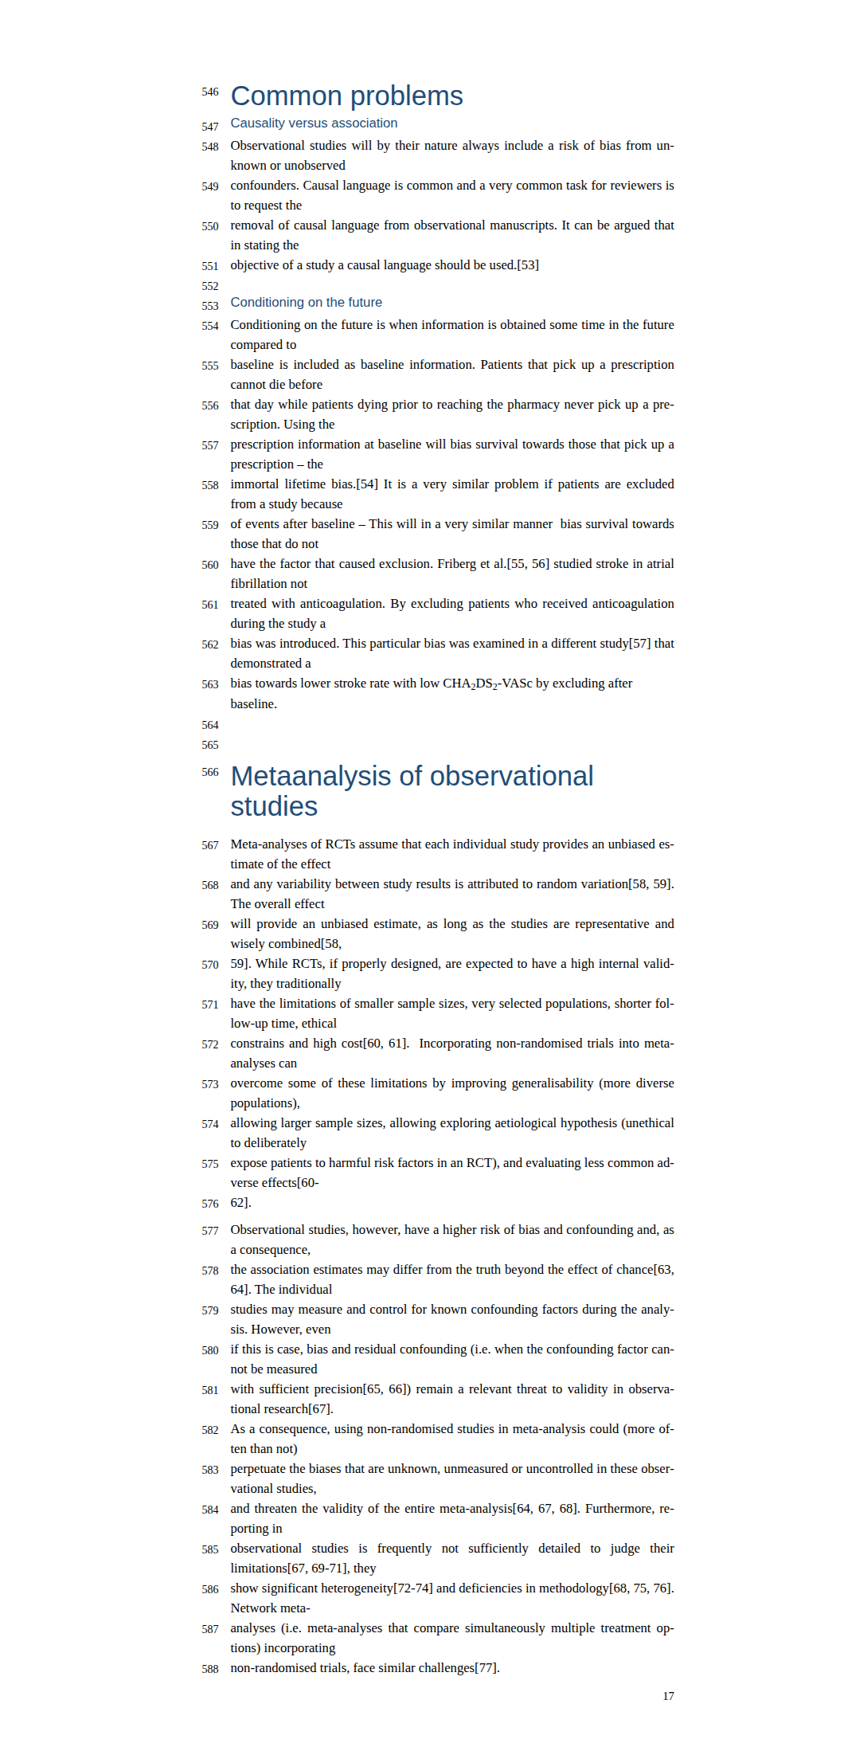546
Common problems
547
Causality versus association
548
Observational studies will by their nature always include a risk of bias from unknown or unobserved
549
confounders. Causal language is common and a very common task for reviewers is to request the
550
removal of causal language from observational manuscripts. It can be argued that in stating the
551
objective of a study a causal language should be used.[53]
552
553
Conditioning on the future
554
Conditioning on the future is when information is obtained some time in the future compared to
555
baseline is included as baseline information. Patients that pick up a prescription cannot die before
556
that day while patients dying prior to reaching the pharmacy never pick up a prescription. Using the
557
prescription information at baseline will bias survival towards those that pick up a prescription – the
558
immortal lifetime bias.[54] It is a very similar problem if patients are excluded from a study because
559
of events after baseline – This will in a very similar manner bias survival towards those that do not
560
have the factor that caused exclusion. Friberg et al.[55, 56] studied stroke in atrial fibrillation not
561
treated with anticoagulation. By excluding patients who received anticoagulation during the study a
562
bias was introduced. This particular bias was examined in a different study[57] that demonstrated a
563
bias towards lower stroke rate with low CHA2DS2-VASc by excluding after baseline.
564
565
566
Metaanalysis of observational studies
567
Meta-analyses of RCTs assume that each individual study provides an unbiased estimate of the effect
568
and any variability between study results is attributed to random variation[58, 59]. The overall effect
569
will provide an unbiased estimate, as long as the studies are representative and wisely combined[58,
570
59]. While RCTs, if properly designed, are expected to have a high internal validity, they traditionally
571
have the limitations of smaller sample sizes, very selected populations, shorter follow-up time, ethical
572
constrains and high cost[60, 61]. Incorporating non-randomised trials into meta-analyses can
573
overcome some of these limitations by improving generalisability (more diverse populations),
574
allowing larger sample sizes, allowing exploring aetiological hypothesis (unethical to deliberately
575
expose patients to harmful risk factors in an RCT), and evaluating less common adverse effects[60-
576
62].
577
Observational studies, however, have a higher risk of bias and confounding and, as a consequence,
578
the association estimates may differ from the truth beyond the effect of chance[63, 64]. The individual
579
studies may measure and control for known confounding factors during the analysis. However, even
580
if this is case, bias and residual confounding (i.e. when the confounding factor cannot be measured
581
with sufficient precision[65, 66]) remain a relevant threat to validity in observational research[67].
582
As a consequence, using non-randomised studies in meta-analysis could (more often than not)
583
perpetuate the biases that are unknown, unmeasured or uncontrolled in these observational studies,
584
and threaten the validity of the entire meta-analysis[64, 67, 68]. Furthermore, reporting in
585
observational studies is frequently not sufficiently detailed to judge their limitations[67, 69-71], they
586
show significant heterogeneity[72-74] and deficiencies in methodology[68, 75, 76]. Network meta-
587
analyses (i.e. meta-analyses that compare simultaneously multiple treatment options) incorporating
588
non-randomised trials, face similar challenges[77].
17